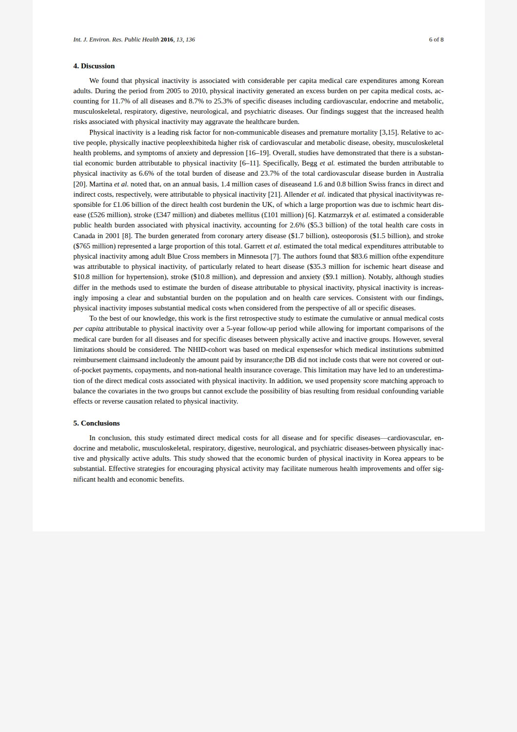Int. J. Environ. Res. Public Health 2016, 13, 136 6 of 8
4. Discussion
We found that physical inactivity is associated with considerable per capita medical care expenditures among Korean adults. During the period from 2005 to 2010, physical inactivity generated an excess burden on per capita medical costs, accounting for 11.7% of all diseases and 8.7% to 25.3% of specific diseases including cardiovascular, endocrine and metabolic, musculoskeletal, respiratory, digestive, neurological, and psychiatric diseases. Our findings suggest that the increased health risks associated with physical inactivity may aggravate the healthcare burden.
Physical inactivity is a leading risk factor for non-communicable diseases and premature mortality [3,15]. Relative to active people, physically inactive peopleexhibiteda higher risk of cardiovascular and metabolic disease, obesity, musculoskeletal health problems, and symptoms of anxiety and depression [16–19]. Overall, studies have demonstrated that there is a substantial economic burden attributable to physical inactivity [6–11]. Specifically, Begg et al. estimated the burden attributable to physical inactivity as 6.6% of the total burden of disease and 23.7% of the total cardiovascular disease burden in Australia [20]. Martina et al. noted that, on an annual basis, 1.4 million cases of diseaseand 1.6 and 0.8 billion Swiss francs in direct and indirect costs, respectively, were attributable to physical inactivity [21]. Allender et al. indicated that physical inactivitywas responsible for £1.06 billion of the direct health cost burdenin the UK, of which a large proportion was due to ischmic heart disease (£526 million), stroke (£347 million) and diabetes mellitus (£101 million) [6]. Katzmarzyk et al. estimated a considerable public health burden associated with physical inactivity, accounting for 2.6% ($5.3 billion) of the total health care costs in Canada in 2001 [8]. The burden generated from coronary artery disease ($1.7 billion), osteoporosis ($1.5 billion), and stroke ($765 million) represented a large proportion of this total. Garrett et al. estimated the total medical expenditures attributable to physical inactivity among adult Blue Cross members in Minnesota [7]. The authors found that $83.6 million ofthe expenditure was attributable to physical inactivity, of particularly related to heart disease ($35.3 million for ischemic heart disease and $10.8 million for hypertension), stroke ($10.8 million), and depression and anxiety ($9.1 million). Notably, although studies differ in the methods used to estimate the burden of disease attributable to physical inactivity, physical inactivity is increasingly imposing a clear and substantial burden on the population and on health care services. Consistent with our findings, physical inactivity imposes substantial medical costs when considered from the perspective of all or specific diseases.
To the best of our knowledge, this work is the first retrospective study to estimate the cumulative or annual medical costs per capita attributable to physical inactivity over a 5-year follow-up period while allowing for important comparisons of the medical care burden for all diseases and for specific diseases between physically active and inactive groups. However, several limitations should be considered. The NHID-cohort was based on medical expensesfor which medical institutions submitted reimbursement claimsand includeonly the amount paid by insurance;the DB did not include costs that were not covered or out-of-pocket payments, copayments, and non-national health insurance coverage. This limitation may have led to an underestimation of the direct medical costs associated with physical inactivity. In addition, we used propensity score matching approach to balance the covariates in the two groups but cannot exclude the possibility of bias resulting from residual confounding variable effects or reverse causation related to physical inactivity.
5. Conclusions
In conclusion, this study estimated direct medical costs for all disease and for specific diseases—cardiovascular, endocrine and metabolic, musculoskeletal, respiratory, digestive, neurological, and psychiatric diseases-between physically inactive and physically active adults. This study showed that the economic burden of physical inactivity in Korea appears to be substantial. Effective strategies for encouraging physical activity may facilitate numerous health improvements and offer significant health and economic benefits.